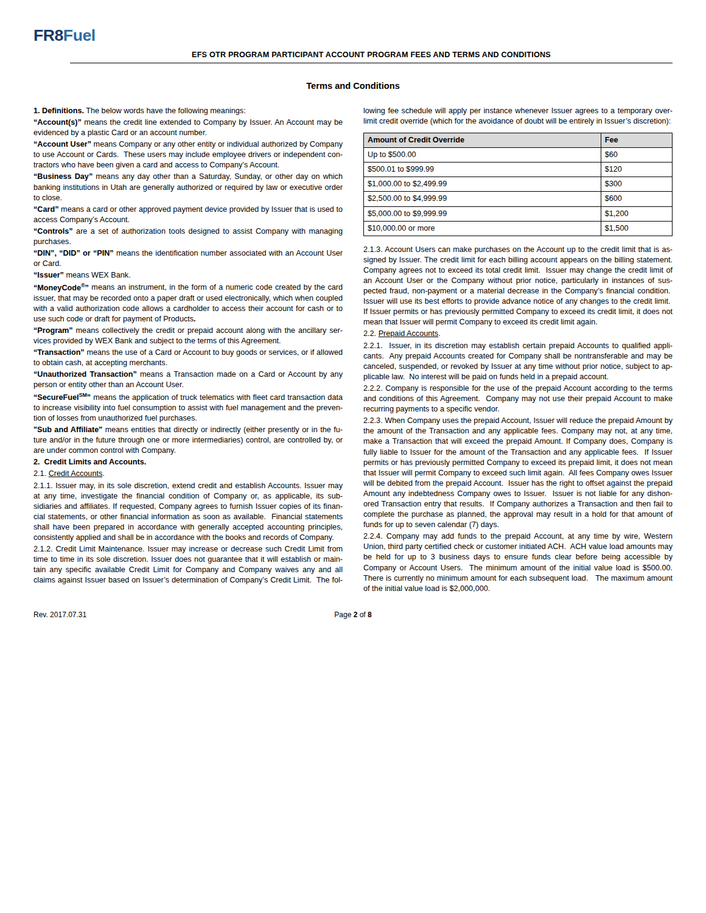FR8 Fuel
EFS OTR PROGRAM PARTICIPANT ACCOUNT PROGRAM FEES AND TERMS AND CONDITIONS
Terms and Conditions
1. Definitions. The below words have the following meanings:
“Account(s)” means the credit line extended to Company by Issuer. An Account may be evidenced by a plastic Card or an account number.
“Account User” means Company or any other entity or individual authorized by Company to use Account or Cards. These users may include employee drivers or independent contractors who have been given a card and access to Company’s Account.
“Business Day” means any day other than a Saturday, Sunday, or other day on which banking institutions in Utah are generally authorized or required by law or executive order to close.
“Card” means a card or other approved payment device provided by Issuer that is used to access Company’s Account.
“Controls” are a set of authorization tools designed to assist Company with managing purchases.
“DIN”, “DID” or “PIN” means the identification number associated with an Account User or Card.
“Issuer” means WEX Bank.
“MoneyCode®” means an instrument, in the form of a numeric code created by the card issuer, that may be recorded onto a paper draft or used electronically, which when coupled with a valid authorization code allows a cardholder to access their account for cash or to use such code or draft for payment of Products.
“Program” means collectively the credit or prepaid account along with the ancillary services provided by WEX Bank and subject to the terms of this Agreement.
“Transaction” means the use of a Card or Account to buy goods or services, or if allowed to obtain cash, at accepting merchants.
“Unauthorized Transaction” means a Transaction made on a Card or Account by any person or entity other than an Account User.
“SecureFuelSM” means the application of truck telematics with fleet card transaction data to increase visibility into fuel consumption to assist with fuel management and the prevention of losses from unauthorized fuel purchases.
"Sub and Affiliate" means entities that directly or indirectly (either presently or in the future and/or in the future through one or more intermediaries) control, are controlled by, or are under common control with Company.
2. Credit Limits and Accounts.
2.1. Credit Accounts.
2.1.1. Issuer may, in its sole discretion, extend credit and establish Accounts. Issuer may at any time, investigate the financial condition of Company or, as applicable, its subsidiaries and affiliates. If requested, Company agrees to furnish Issuer copies of its financial statements, or other financial information as soon as available. Financial statements shall have been prepared in accordance with generally accepted accounting principles, consistently applied and shall be in accordance with the books and records of Company.
2.1.2. Credit Limit Maintenance. Issuer may increase or decrease such Credit Limit from time to time in its sole discretion. Issuer does not guarantee that it will establish or maintain any specific available Credit Limit for Company and Company waives any and all claims against Issuer based on Issuer’s determination of Company’s Credit Limit. The following fee schedule will apply per instance whenever Issuer agrees to a temporary over-limit credit override (which for the avoidance of doubt will be entirely in Issuer’s discretion):
| Amount of Credit Override | Fee |
| --- | --- |
| Up to $500.00 | $60 |
| $500.01 to $999.99 | $120 |
| $1,000.00 to $2,499.99 | $300 |
| $2,500.00 to $4,999.99 | $600 |
| $5,000.00 to $9,999.99 | $1,200 |
| $10,000.00 or more | $1,500 |
2.1.3. Account Users can make purchases on the Account up to the credit limit that is assigned by Issuer. The credit limit for each billing account appears on the billing statement. Company agrees not to exceed its total credit limit. Issuer may change the credit limit of an Account User or the Company without prior notice, particularly in instances of suspected fraud, non-payment or a material decrease in the Company’s financial condition. Issuer will use its best efforts to provide advance notice of any changes to the credit limit. If Issuer permits or has previously permitted Company to exceed its credit limit, it does not mean that Issuer will permit Company to exceed its credit limit again.
2.2. Prepaid Accounts.
2.2.1. Issuer, in its discretion may establish certain prepaid Accounts to qualified applicants. Any prepaid Accounts created for Company shall be nontransferable and may be canceled, suspended, or revoked by Issuer at any time without prior notice, subject to applicable law. No interest will be paid on funds held in a prepaid account.
2.2.2. Company is responsible for the use of the prepaid Account according to the terms and conditions of this Agreement. Company may not use their prepaid Account to make recurring payments to a specific vendor.
2.2.3. When Company uses the prepaid Account, Issuer will reduce the prepaid Amount by the amount of the Transaction and any applicable fees. Company may not, at any time, make a Transaction that will exceed the prepaid Amount. If Company does, Company is fully liable to Issuer for the amount of the Transaction and any applicable fees. If Issuer permits or has previously permitted Company to exceed its prepaid limit, it does not mean that Issuer will permit Company to exceed such limit again. All fees Company owes Issuer will be debited from the prepaid Account. Issuer has the right to offset against the prepaid Amount any indebtedness Company owes to Issuer. Issuer is not liable for any dishonored Transaction entry that results. If Company authorizes a Transaction and then fail to complete the purchase as planned, the approval may result in a hold for that amount of funds for up to seven calendar (7) days.
2.2.4. Company may add funds to the prepaid Account, at any time by wire, Western Union, third party certified check or customer initiated ACH. ACH value load amounts may be held for up to 3 business days to ensure funds clear before being accessible by Company or Account Users. The minimum amount of the initial value load is $500.00. There is currently no minimum amount for each subsequent load. The maximum amount of the initial value load is $2,000,000.
Rev. 2017.07.31
Page 2 of 8